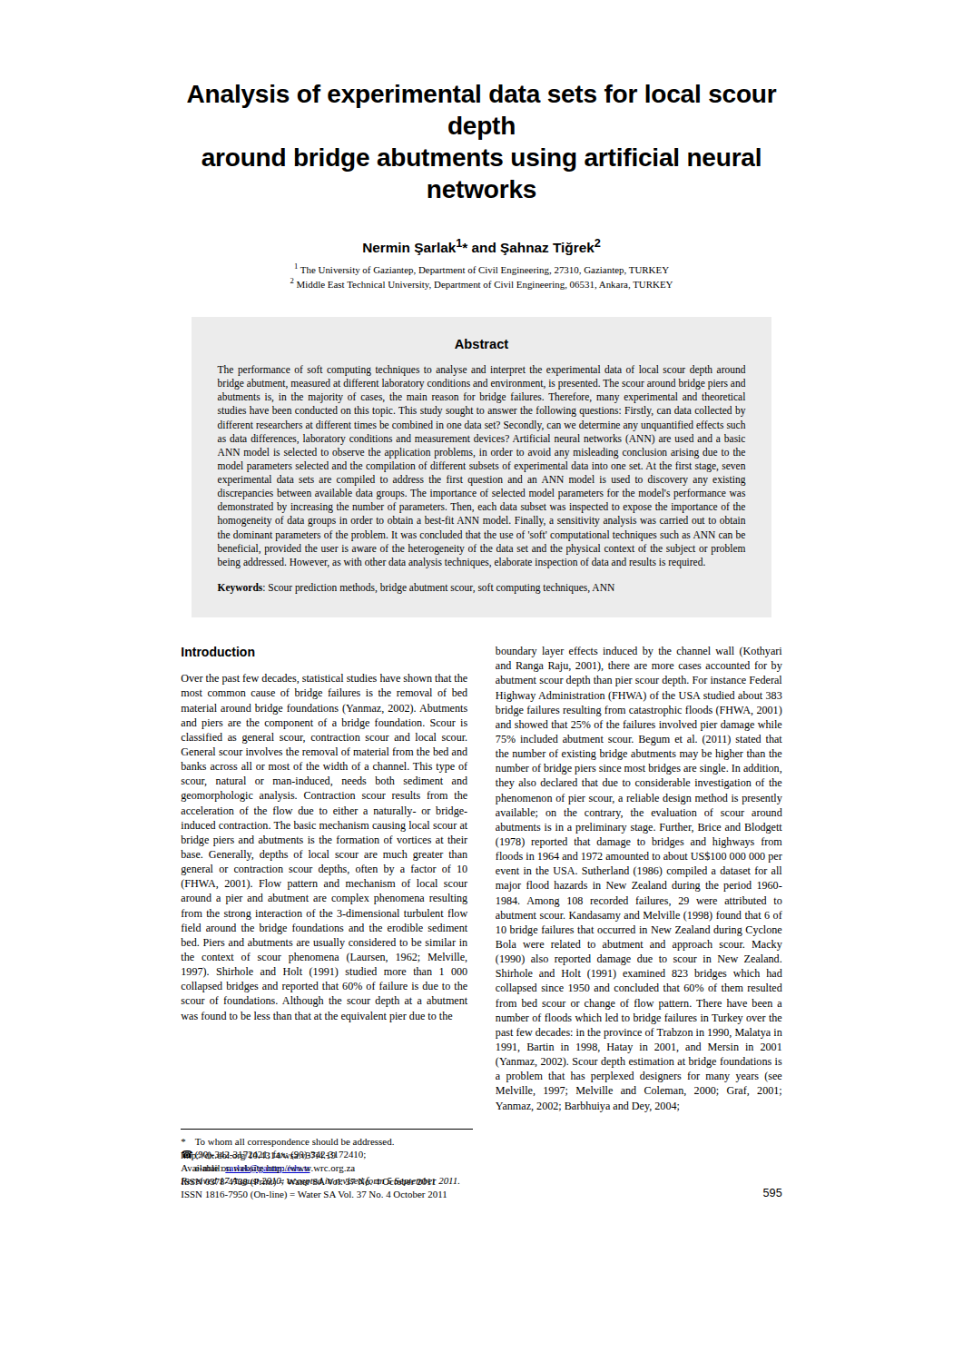Analysis of experimental data sets for local scour depth
around bridge abutments using artificial neural networks
Nermin Şarlak1* and Şahnaz Tiğrek2
1 The University of Gaziantep, Department of Civil Engineering, 27310, Gaziantep, TURKEY
2 Middle East Technical University, Department of Civil Engineering, 06531, Ankara, TURKEY
Abstract
The performance of soft computing techniques to analyse and interpret the experimental data of local scour depth around bridge abutment, measured at different laboratory conditions and environment, is presented. The scour around bridge piers and abutments is, in the majority of cases, the main reason for bridge failures. Therefore, many experimental and theoretical studies have been conducted on this topic. This study sought to answer the following questions: Firstly, can data collected by different researchers at different times be combined in one data set? Secondly, can we determine any unquantified effects such as data differences, laboratory conditions and measurement devices? Artificial neural networks (ANN) are used and a basic ANN model is selected to observe the application problems, in order to avoid any misleading conclusion arising due to the model parameters selected and the compilation of different subsets of experimental data into one set. At the first stage, seven experimental data sets are compiled to address the first question and an ANN model is used to discovery any existing discrepancies between available data groups. The importance of selected model parameters for the model's performance was demonstrated by increasing the number of parameters. Then, each data subset was inspected to expose the importance of the homogeneity of data groups in order to obtain a best-fit ANN model. Finally, a sensitivity analysis was carried out to obtain the dominant parameters of the problem. It was concluded that the use of 'soft' computational techniques such as ANN can be beneficial, provided the user is aware of the heterogeneity of the data set and the physical context of the subject or problem being addressed. However, as with other data analysis techniques, elaborate inspection of data and results is required.
Keywords: Scour prediction methods, bridge abutment scour, soft computing techniques, ANN
Introduction
Over the past few decades, statistical studies have shown that the most common cause of bridge failures is the removal of bed material around bridge foundations (Yanmaz, 2002). Abutments and piers are the component of a bridge foundation. Scour is classified as general scour, contraction scour and local scour. General scour involves the removal of material from the bed and banks across all or most of the width of a channel. This type of scour, natural or man-induced, needs both sediment and geomorphologic analysis. Contraction scour results from the acceleration of the flow due to either a naturally- or bridge-induced contraction. The basic mechanism causing local scour at bridge piers and abutments is the formation of vortices at their base. Generally, depths of local scour are much greater than general or contraction scour depths, often by a factor of 10 (FHWA, 2001). Flow pattern and mechanism of local scour around a pier and abutment are complex phenomena resulting from the strong interaction of the 3-dimensional turbulent flow field around the bridge foundations and the erodible sediment bed. Piers and abutments are usually considered to be similar in the context of scour phenomena (Laursen, 1962; Melville, 1997). Shirhole and Holt (1991) studied more than 1 000 collapsed bridges and reported that 60% of failure is due to the scour of foundations. Although the scour depth at a abutment was found to be less than that at the equivalent pier due to the
boundary layer effects induced by the channel wall (Kothyari and Ranga Raju, 2001), there are more cases accounted for by abutment scour depth than pier scour depth. For instance Federal Highway Administration (FHWA) of the USA studied about 383 bridge failures resulting from catastrophic floods (FHWA, 2001) and showed that 25% of the failures involved pier damage while 75% included abutment scour. Begum et al. (2011) stated that the number of existing bridge abutments may be higher than the number of bridge piers since most bridges are single. In addition, they also declared that due to considerable investigation of the phenomenon of pier scour, a reliable design method is presently available; on the contrary, the evaluation of scour around abutments is in a preliminary stage. Further, Brice and Blodgett (1978) reported that damage to bridges and highways from floods in 1964 and 1972 amounted to about US$100 000 000 per event in the USA. Sutherland (1986) compiled a dataset for all major flood hazards in New Zealand during the period 1960-1984. Among 108 recorded failures, 29 were attributed to abutment scour. Kandasamy and Melville (1998) found that 6 of 10 bridge failures that occurred in New Zealand during Cyclone Bola were related to abutment and approach scour. Macky (1990) also reported damage due to scour in New Zealand. Shirhole and Holt (1991) examined 823 bridges which had collapsed since 1950 and concluded that 60% of them resulted from bed scour or change of flow pattern. There have been a number of floods which led to bridge failures in Turkey over the past few decades: in the province of Trabzon in 1990, Malatya in 1991, Bartin in 1998, Hatay in 2001, and Mersin in 2001 (Yanmaz, 2002). Scour depth estimation at bridge foundations is a problem that has perplexed designers for many years (see Melville, 1997; Melville and Coleman, 2000; Graf, 2001; Yanmaz, 2002; Barbhuiya and Dey, 2004;
*To whom all correspondence should be addressed.
☎(90)-342-3172421; fax: (90)-342-3172410;
e-mail: sarlak@gantep.edu.tr
Received 17 August 2010; accepted in revised form 5 September 2011.
http://dx.doi.org/10.4314/wsa.v37i4.19
Available on website http://www.wrc.org.za
ISSN 0378-4738 (Print) = Water SA Vol. 37 No. 4 October 2011
ISSN 1816-7950 (On-line) = Water SA Vol. 37 No. 4 October 2011 595